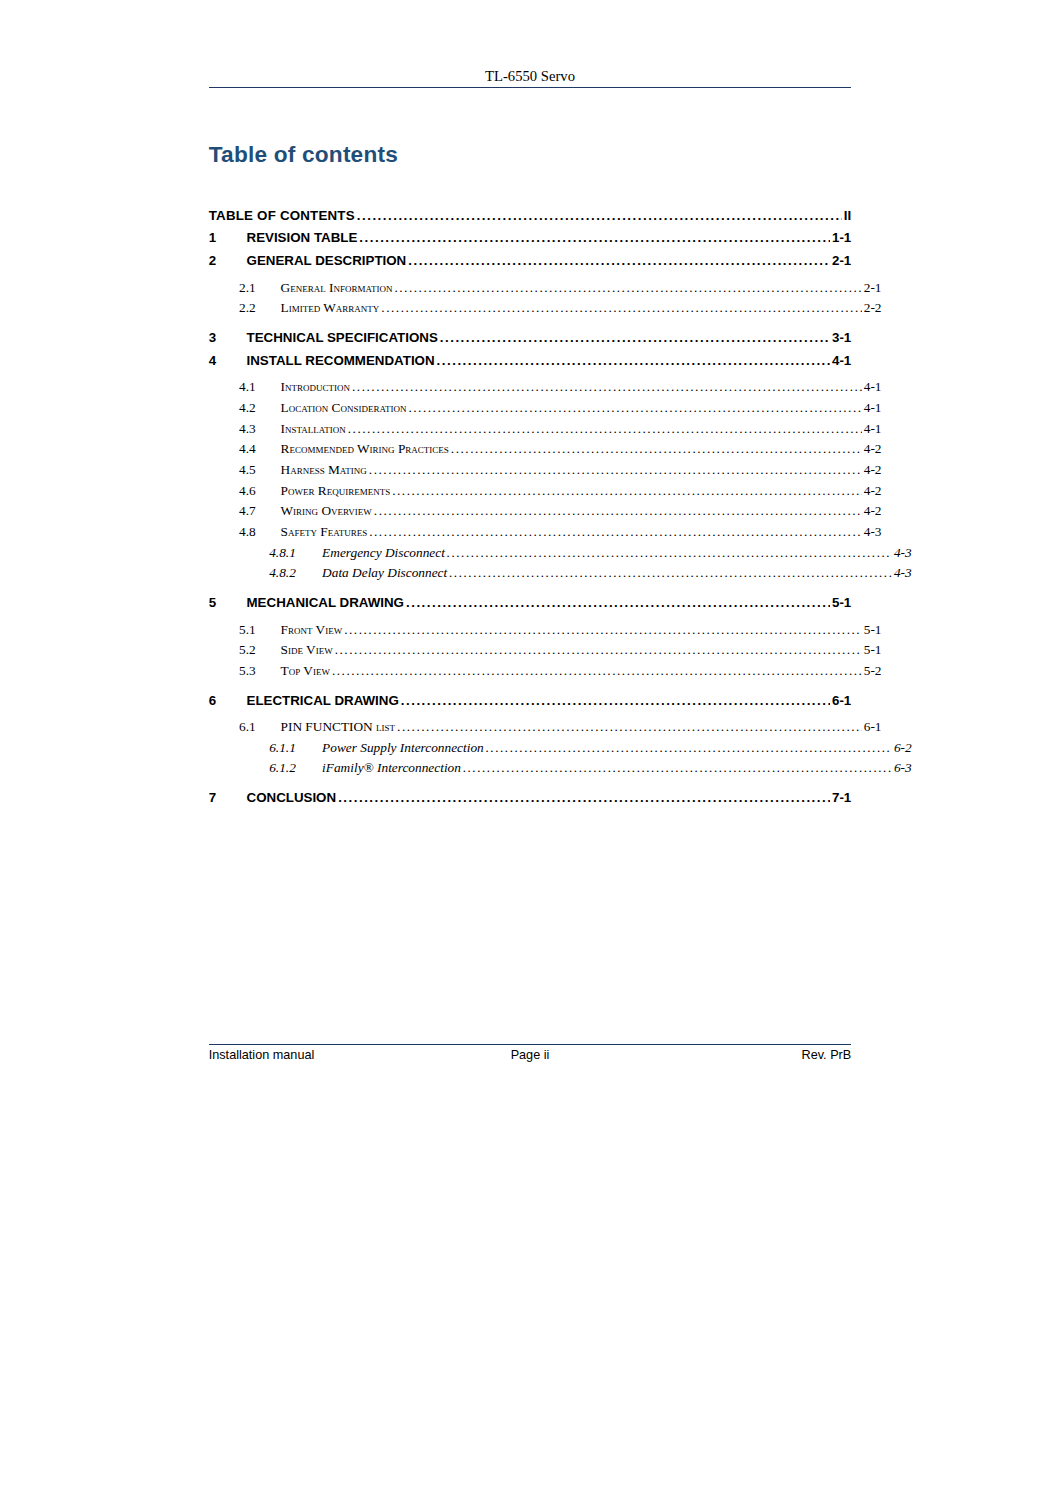TL-6550 Servo
Table of contents
TABLE OF CONTENTS II
1 REVISION TABLE 1-1
2 GENERAL DESCRIPTION 2-1
2.1 General Information 2-1
2.2 Limited Warranty 2-2
3 TECHNICAL SPECIFICATIONS 3-1
4 INSTALL RECOMMENDATION 4-1
4.1 Introduction 4-1
4.2 Location Consideration 4-1
4.3 Installation 4-1
4.4 Recommended Wiring Practices 4-2
4.5 Harness Mating 4-2
4.6 Power Requirements 4-2
4.7 Wiring Overview 4-2
4.8 Safety Features 4-3
4.8.1 Emergency Disconnect 4-3
4.8.2 Data Delay Disconnect 4-3
5 MECHANICAL DRAWING 5-1
5.1 Front View 5-1
5.2 Side View 5-1
5.3 Top View 5-2
6 ELECTRICAL DRAWING 6-1
6.1 PIN FUNCTION list 6-1
6.1.1 Power Supply Interconnection 6-2
6.1.2 iFamily® Interconnection 6-3
7 CONCLUSION 7-1
Installation manual
Page ii
Rev. PrB